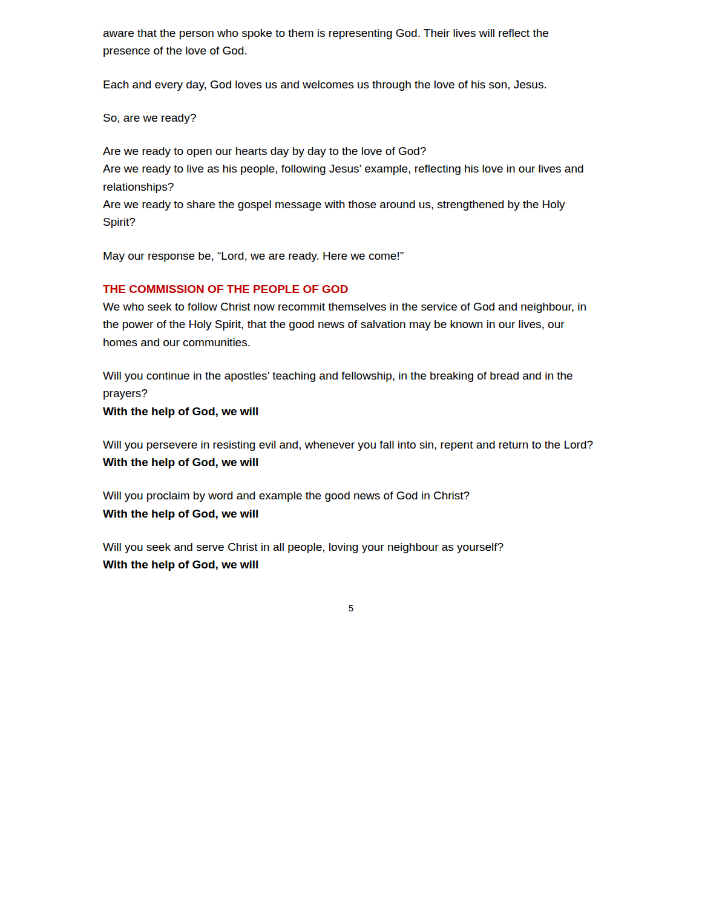aware that the person who spoke to them is representing God. Their lives will reflect the presence of the love of God.
Each and every day, God loves us and welcomes us through the love of his son, Jesus.
So, are we ready?
Are we ready to open our hearts day by day to the love of God?
Are we ready to live as his people, following Jesus’ example, reflecting his love in our lives and relationships?
Are we ready to share the gospel message with those around us, strengthened by the Holy Spirit?
May our response be, “Lord, we are ready. Here we come!”
The Commission of the People of God
We who seek to follow Christ now recommit themselves in the service of God and neighbour, in the power of the Holy Spirit, that the good news of salvation may be known in our lives, our homes and our communities.
Will you continue in the apostles’ teaching and fellowship, in the breaking of bread and in the prayers?
With the help of God, we will
Will you persevere in resisting evil and, whenever you fall into sin, repent and return to the Lord?
With the help of God, we will
Will you proclaim by word and example the good news of God in Christ?
With the help of God, we will
Will you seek and serve Christ in all people, loving your neighbour as yourself?
With the help of God, we will
5